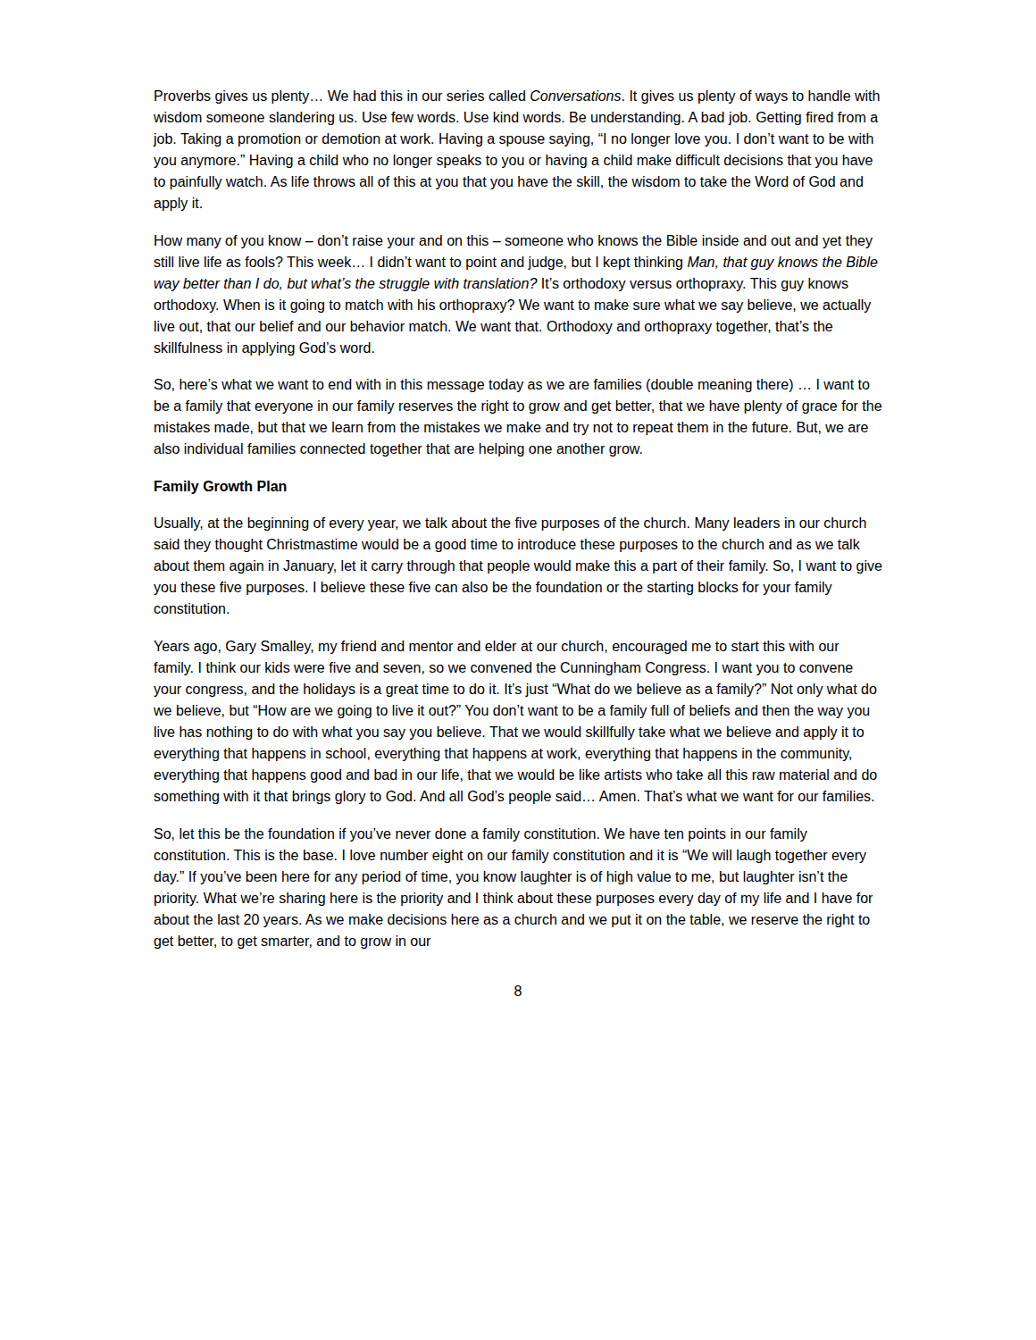Proverbs gives us plenty… We had this in our series called Conversations. It gives us plenty of ways to handle with wisdom someone slandering us. Use few words. Use kind words. Be understanding. A bad job. Getting fired from a job. Taking a promotion or demotion at work. Having a spouse saying, “I no longer love you. I don’t want to be with you anymore.” Having a child who no longer speaks to you or having a child make difficult decisions that you have to painfully watch. As life throws all of this at you that you have the skill, the wisdom to take the Word of God and apply it.
How many of you know – don’t raise your and on this – someone who knows the Bible inside and out and yet they still live life as fools? This week… I didn’t want to point and judge, but I kept thinking Man, that guy knows the Bible way better than I do, but what’s the struggle with translation? It’s orthodoxy versus orthopraxy. This guy knows orthodoxy. When is it going to match with his orthopraxy? We want to make sure what we say believe, we actually live out, that our belief and our behavior match. We want that. Orthodoxy and orthopraxy together, that’s the skillfulness in applying God’s word.
So, here’s what we want to end with in this message today as we are families (double meaning there) … I want to be a family that everyone in our family reserves the right to grow and get better, that we have plenty of grace for the mistakes made, but that we learn from the mistakes we make and try not to repeat them in the future. But, we are also individual families connected together that are helping one another grow.
Family Growth Plan
Usually, at the beginning of every year, we talk about the five purposes of the church. Many leaders in our church said they thought Christmastime would be a good time to introduce these purposes to the church and as we talk about them again in January, let it carry through that people would make this a part of their family. So, I want to give you these five purposes. I believe these five can also be the foundation or the starting blocks for your family constitution.
Years ago, Gary Smalley, my friend and mentor and elder at our church, encouraged me to start this with our family. I think our kids were five and seven, so we convened the Cunningham Congress. I want you to convene your congress, and the holidays is a great time to do it. It’s just “What do we believe as a family?” Not only what do we believe, but “How are we going to live it out?” You don’t want to be a family full of beliefs and then the way you live has nothing to do with what you say you believe. That we would skillfully take what we believe and apply it to everything that happens in school, everything that happens at work, everything that happens in the community, everything that happens good and bad in our life, that we would be like artists who take all this raw material and do something with it that brings glory to God. And all God’s people said… Amen. That’s what we want for our families.
So, let this be the foundation if you’ve never done a family constitution. We have ten points in our family constitution. This is the base. I love number eight on our family constitution and it is “We will laugh together every day.” If you’ve been here for any period of time, you know laughter is of high value to me, but laughter isn’t the priority. What we’re sharing here is the priority and I think about these purposes every day of my life and I have for about the last 20 years. As we make decisions here as a church and we put it on the table, we reserve the right to get better, to get smarter, and to grow in our
8